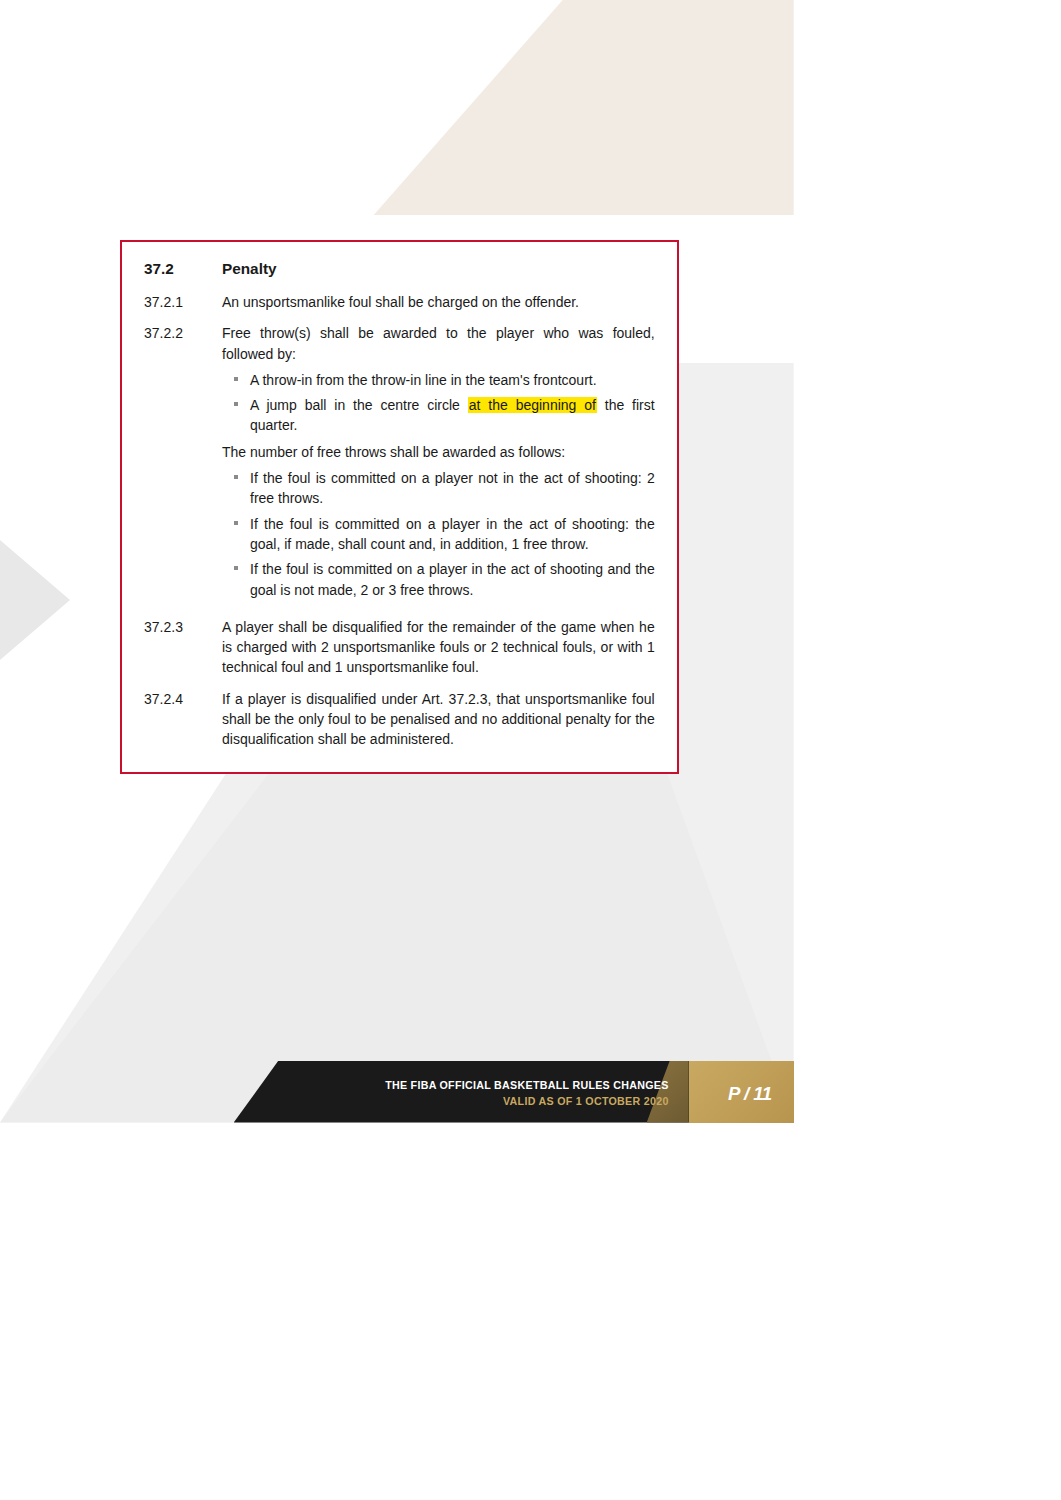37.2
Penalty
37.2.1
An unsportsmanlike foul shall be charged on the offender.
37.2.2
Free throw(s) shall be awarded to the player who was fouled, followed by:
A throw-in from the throw-in line in the team's frontcourt.
A jump ball in the centre circle at the beginning of the first quarter.
The number of free throws shall be awarded as follows:
If the foul is committed on a player not in the act of shooting: 2 free throws.
If the foul is committed on a player in the act of shooting: the goal, if made, shall count and, in addition, 1 free throw.
If the foul is committed on a player in the act of shooting and the goal is not made, 2 or 3 free throws.
37.2.3
A player shall be disqualified for the remainder of the game when he is charged with 2 unsportsmanlike fouls or 2 technical fouls, or with 1 technical foul and 1 unsportsmanlike foul.
37.2.4
If a player is disqualified under Art. 37.2.3, that unsportsmanlike foul shall be the only foul to be penalised and no additional penalty for the disqualification shall be administered.
The FIBA Official Basketball Rules Changes
Valid as of 1 October 2020
P / 11